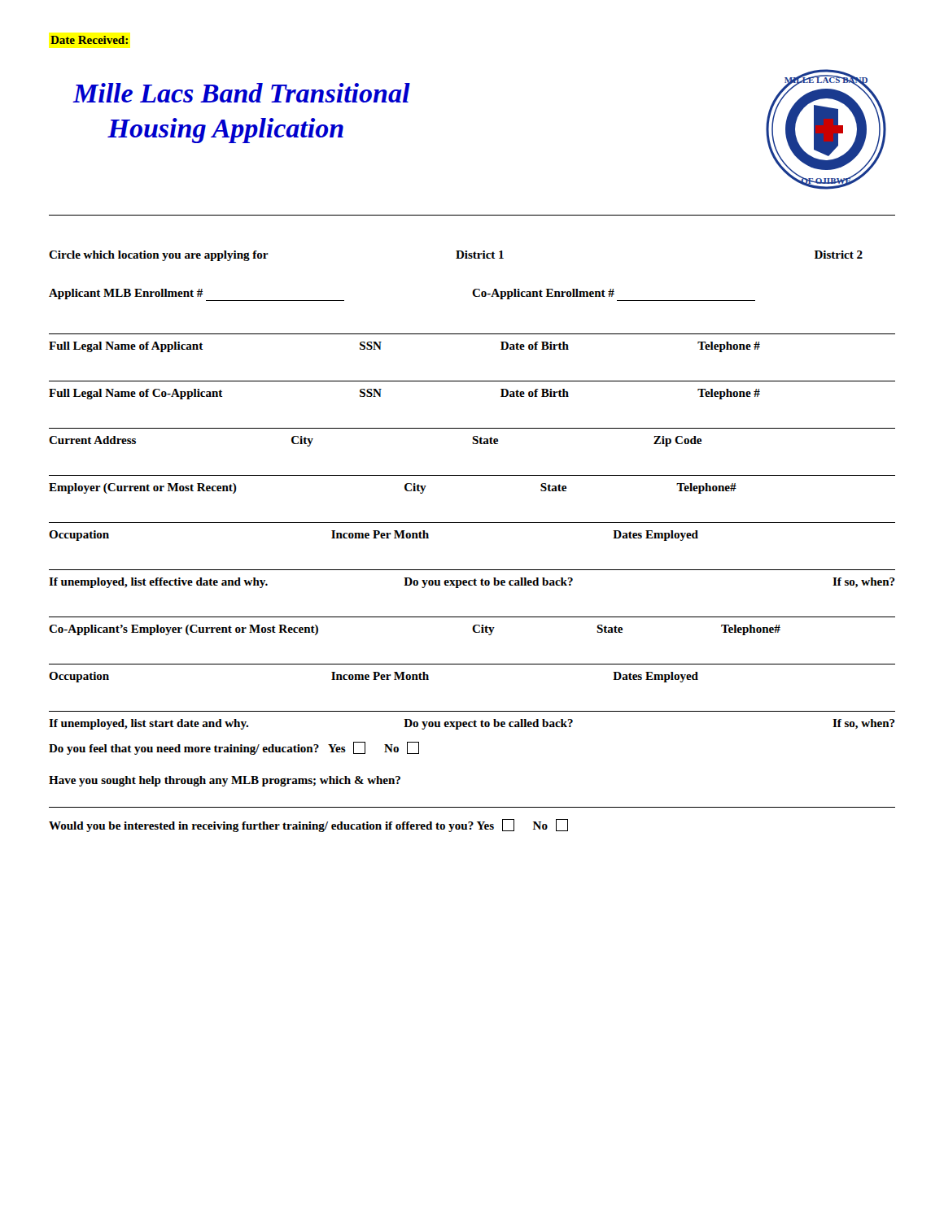Date Received:
Mille Lacs Band Transitional
Housing Application
MILLE LACS BAND OF OJIBWE
Circle which location you are applying for
District 1
District 2
Applicant MLB Enrollment #
Co-Applicant Enrollment #
Full Legal Name of Applicant
SSN
Date of Birth
Telephone #
Full Legal Name of Co-Applicant
SSN
Date of Birth
Telephone #
Current Address
City
State
Zip Code
Employer (Current or Most Recent)
City
State
Telephone#
Occupation
Income Per Month
Dates Employed
If unemployed, list effective date and why.
Do you expect to be called back?
If so, when?
Co-Applicant’s Employer (Current or Most Recent)
City
State
Telephone#
Occupation
Income Per Month
Dates Employed
If unemployed, list start date and why.
Do you expect to be called back?
If so, when?
Do you feel that you need more training/ education? Yes No
Have you sought help through any MLB programs; which & when?
Would you be interested in receiving further training/ education if offered to you? Yes No